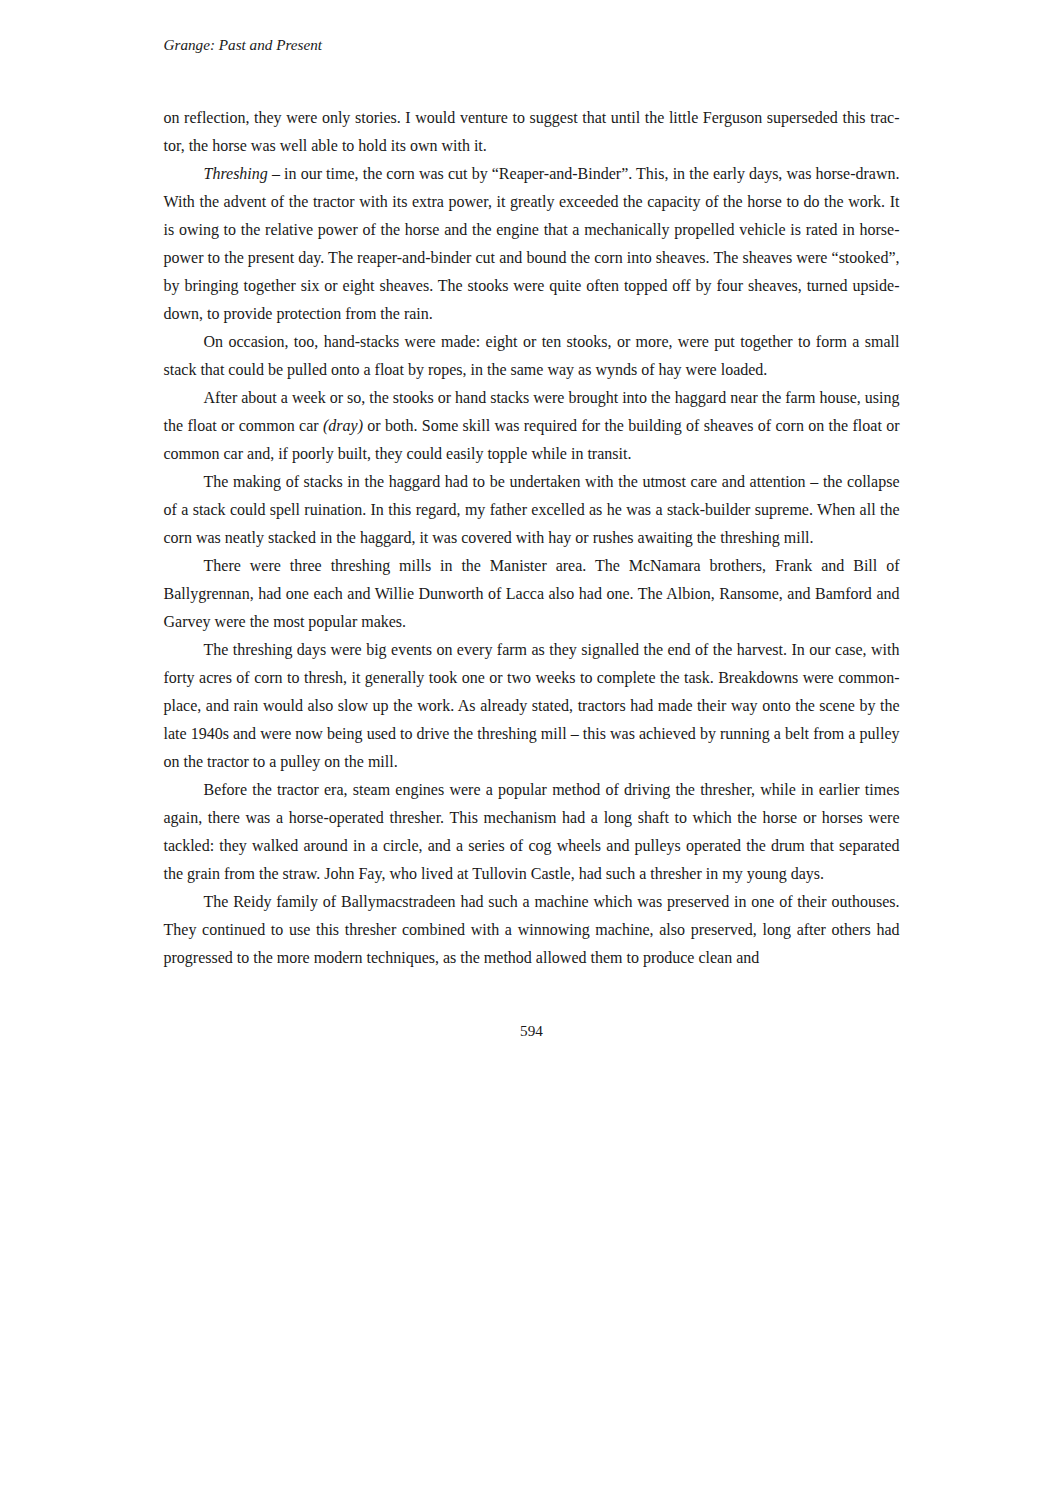Grange: Past and Present
on reflection, they were only stories. I would venture to suggest that until the little Ferguson superseded this tractor, the horse was well able to hold its own with it.
Threshing – in our time, the corn was cut by “Reaper-and-Binder”. This, in the early days, was horse-drawn. With the advent of the tractor with its extra power, it greatly exceeded the capacity of the horse to do the work. It is owing to the relative power of the horse and the engine that a mechanically propelled vehicle is rated in horsepower to the present day. The reaper-and-binder cut and bound the corn into sheaves. The sheaves were “stooked”, by bringing together six or eight sheaves. The stooks were quite often topped off by four sheaves, turned upside-down, to provide protection from the rain.
On occasion, too, hand-stacks were made: eight or ten stooks, or more, were put together to form a small stack that could be pulled onto a float by ropes, in the same way as wynds of hay were loaded.
After about a week or so, the stooks or hand stacks were brought into the haggard near the farm house, using the float or common car (dray) or both. Some skill was required for the building of sheaves of corn on the float or common car and, if poorly built, they could easily topple while in transit.
The making of stacks in the haggard had to be undertaken with the utmost care and attention – the collapse of a stack could spell ruination. In this regard, my father excelled as he was a stack-builder supreme. When all the corn was neatly stacked in the haggard, it was covered with hay or rushes awaiting the threshing mill.
There were three threshing mills in the Manister area. The McNamara brothers, Frank and Bill of Ballygrennan, had one each and Willie Dunworth of Lacca also had one. The Albion, Ransome, and Bamford and Garvey were the most popular makes.
The threshing days were big events on every farm as they signalled the end of the harvest. In our case, with forty acres of corn to thresh, it generally took one or two weeks to complete the task. Breakdowns were commonplace, and rain would also slow up the work. As already stated, tractors had made their way onto the scene by the late 1940s and were now being used to drive the threshing mill – this was achieved by running a belt from a pulley on the tractor to a pulley on the mill.
Before the tractor era, steam engines were a popular method of driving the thresher, while in earlier times again, there was a horse-operated thresher. This mechanism had a long shaft to which the horse or horses were tackled: they walked around in a circle, and a series of cog wheels and pulleys operated the drum that separated the grain from the straw. John Fay, who lived at Tullovin Castle, had such a thresher in my young days.
The Reidy family of Ballymacstradeen had such a machine which was preserved in one of their outhouses. They continued to use this thresher combined with a winnowing machine, also preserved, long after others had progressed to the more modern techniques, as the method allowed them to produce clean and
594